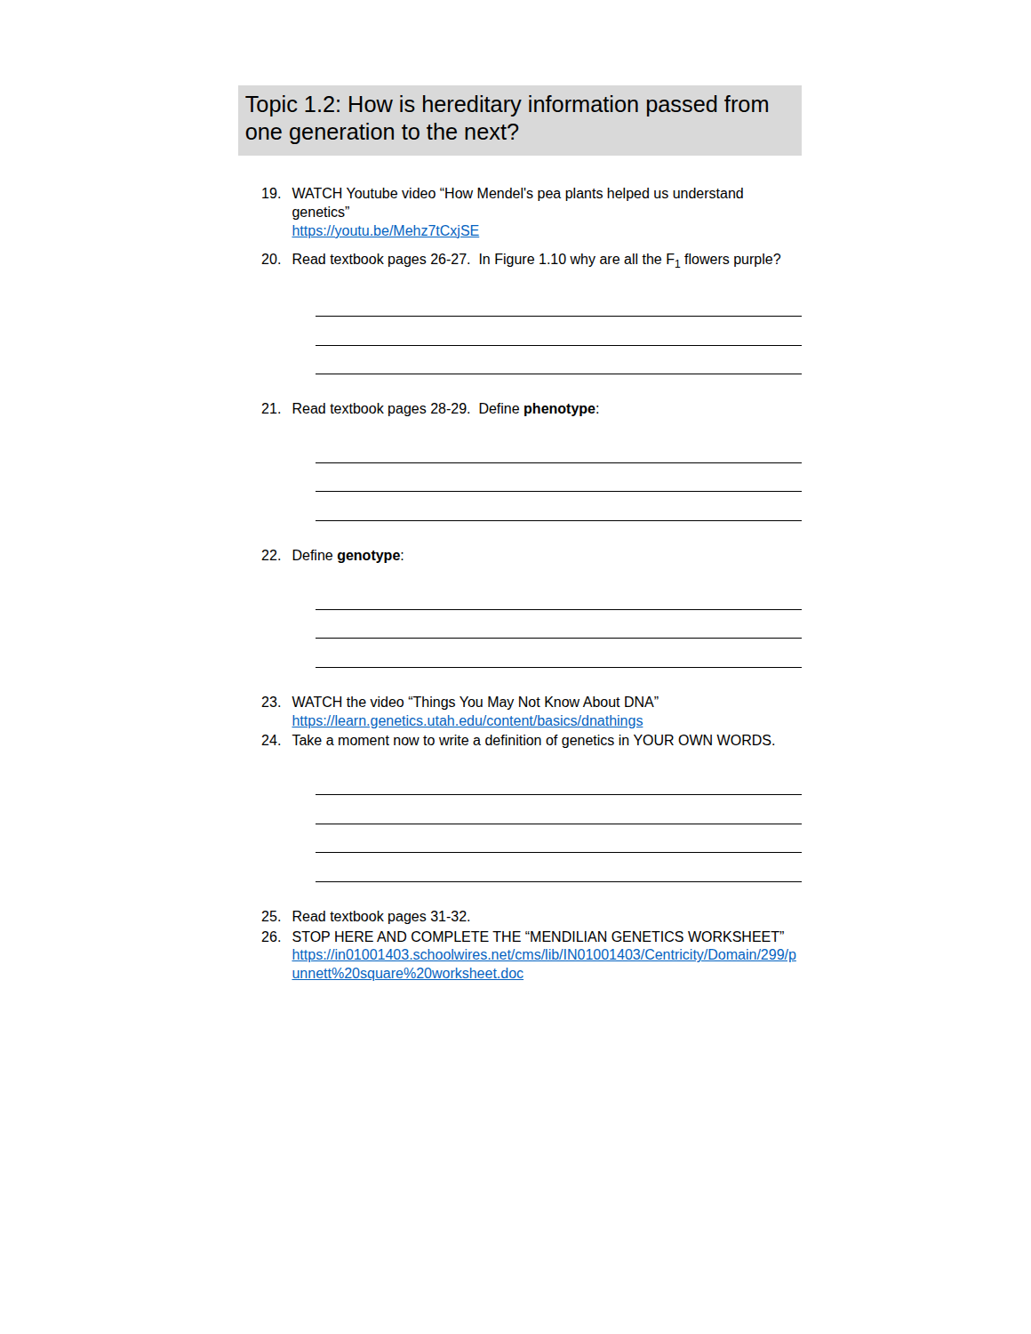Topic 1.2: How is hereditary information passed from one generation to the next?
WATCH Youtube video “How Mendel's pea plants helped us understand genetics”
https://youtu.be/Mehz7tCxjSE
Read textbook pages 26-27. In Figure 1.10 why are all the F1 flowers purple?
Read textbook pages 28-29. Define phenotype:
Define genotype:
WATCH the video “Things You May Not Know About DNA”
https://learn.genetics.utah.edu/content/basics/dnathings
Take a moment now to write a definition of genetics in YOUR OWN WORDS.
Read textbook pages 31-32.
STOP HERE AND COMPLETE THE “MENDILIAN GENETICS WORKSHEET”
https://in01001403.schoolwires.net/cms/lib/IN01001403/Centricity/Domain/299/punnett%20square%20worksheet.doc